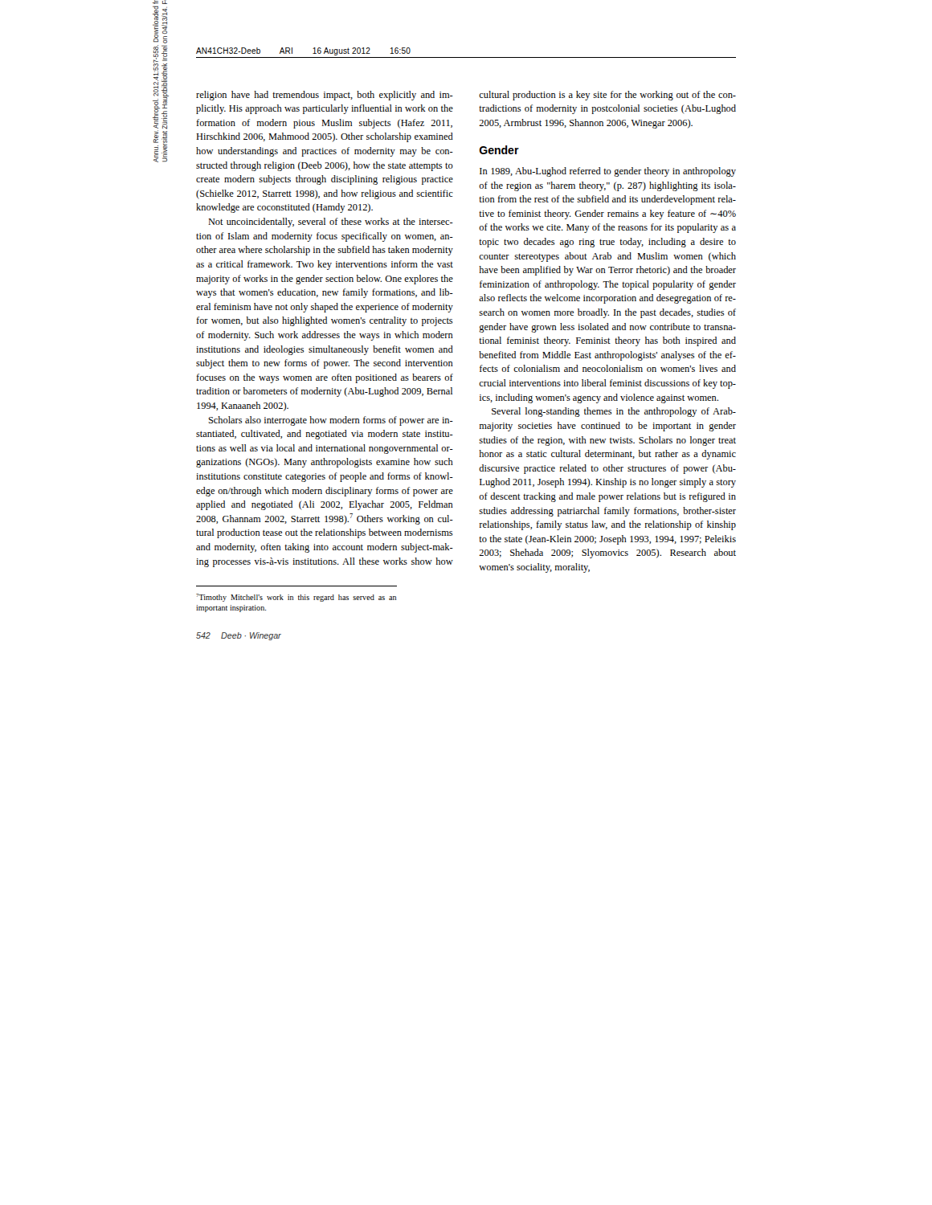AN41CH32-Deeb ARI 16 August 2012 16:50
Annu. Rev. Anthropol. 2012.41:537-558. Downloaded from www.annualreviews.org by Universitat Zürich Hauptbibliothek Irchel on 04/13/14. For personal use only.
religion have had tremendous impact, both explicitly and implicitly. His approach was particularly influential in work on the formation of modern pious Muslim subjects (Hafez 2011, Hirschkind 2006, Mahmood 2005). Other scholarship examined how understandings and practices of modernity may be constructed through religion (Deeb 2006), how the state attempts to create modern subjects through disciplining religious practice (Schielke 2012, Starrett 1998), and how religious and scientific knowledge are coconstituted (Hamdy 2012).
Not uncoincidentally, several of these works at the intersection of Islam and modernity focus specifically on women, another area where scholarship in the subfield has taken modernity as a critical framework. Two key interventions inform the vast majority of works in the gender section below. One explores the ways that women's education, new family formations, and liberal feminism have not only shaped the experience of modernity for women, but also highlighted women's centrality to projects of modernity. Such work addresses the ways in which modern institutions and ideologies simultaneously benefit women and subject them to new forms of power. The second intervention focuses on the ways women are often positioned as bearers of tradition or barometers of modernity (Abu-Lughod 2009, Bernal 1994, Kanaaneh 2002).
Scholars also interrogate how modern forms of power are instantiated, cultivated, and negotiated via modern state institutions as well as via local and international nongovernmental organizations (NGOs). Many anthropologists examine how such institutions constitute categories of people and forms of knowledge on/through which modern disciplinary forms of power are applied and negotiated (Ali 2002, Elyachar 2005, Feldman 2008, Ghannam 2002, Starrett 1998).7 Others working on cultural production tease out the relationships between modernisms and modernity, often taking into account modern subject-making processes vis-à-vis institutions. All these works show how cultural production is a key site for the working out of the contradictions of modernity in postcolonial societies (Abu-Lughod 2005, Armbrust 1996, Shannon 2006, Winegar 2006).
Gender
In 1989, Abu-Lughod referred to gender theory in anthropology of the region as "harem theory," (p. 287) highlighting its isolation from the rest of the subfield and its underdevelopment relative to feminist theory. Gender remains a key feature of ∼40% of the works we cite. Many of the reasons for its popularity as a topic two decades ago ring true today, including a desire to counter stereotypes about Arab and Muslim women (which have been amplified by War on Terror rhetoric) and the broader feminization of anthropology. The topical popularity of gender also reflects the welcome incorporation and desegregation of research on women more broadly. In the past decades, studies of gender have grown less isolated and now contribute to transnational feminist theory. Feminist theory has both inspired and benefited from Middle East anthropologists' analyses of the effects of colonialism and neocolonialism on women's lives and crucial interventions into liberal feminist discussions of key topics, including women's agency and violence against women.
Several long-standing themes in the anthropology of Arab-majority societies have continued to be important in gender studies of the region, with new twists. Scholars no longer treat honor as a static cultural determinant, but rather as a dynamic discursive practice related to other structures of power (Abu-Lughod 2011, Joseph 1994). Kinship is no longer simply a story of descent tracking and male power relations but is refigured in studies addressing patriarchal family formations, brother-sister relationships, family status law, and the relationship of kinship to the state (Jean-Klein 2000; Joseph 1993, 1994, 1997; Peleikis 2003; Shehada 2009; Slyomovics 2005). Research about women's sociality, morality,
7Timothy Mitchell's work in this regard has served as an important inspiration.
542 Deeb · Winegar